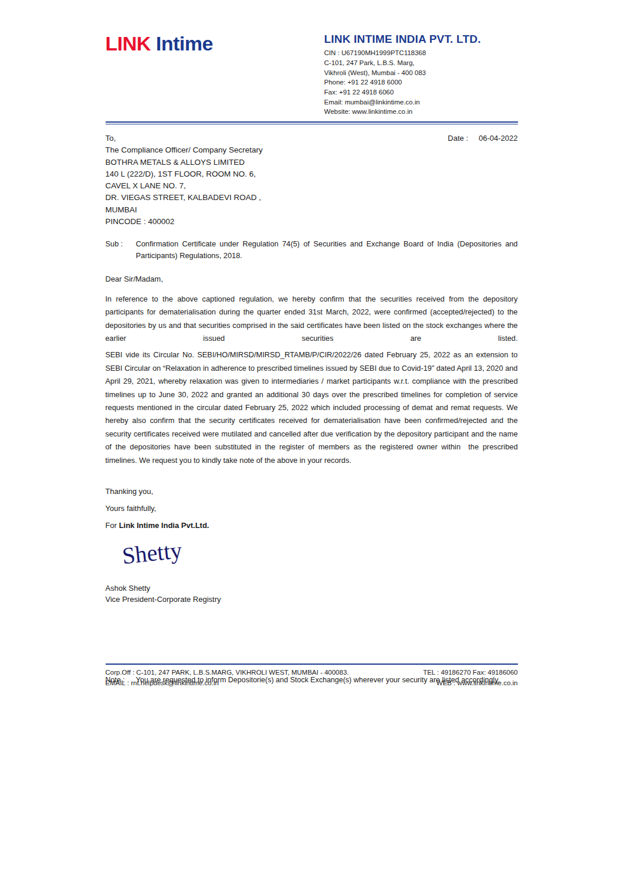LINK Intime
LINK INTIME INDIA PVT. LTD.
CIN : U67190MH1999PTC118368
C-101, 247 Park, L.B.S. Marg,
Vikhroli (West), Mumbai - 400 083
Phone: +91 22 4918 6000
Fax: +91 22 4918 6060
Email: mumbai@linkintime.co.in
Website: www.linkintime.co.in
To,
The Compliance Officer/ Company Secretary
BOTHRA METALS & ALLOYS LIMITED
140 L (222/D), 1ST FLOOR, ROOM NO. 6,
CAVEL X LANE NO. 7,
DR. VIEGAS STREET, KALBADEVI ROAD ,
MUMBAI
PINCODE : 400002
Date : 06-04-2022
Sub :
Confirmation Certificate under Regulation 74(5) of Securities and Exchange Board of India (Depositories and Participants) Regulations, 2018.
Dear Sir/Madam,
In reference to the above captioned regulation, we hereby confirm that the securities received from the depository participants for dematerialisation during the quarter ended 31st March, 2022, were confirmed (accepted/rejected) to the depositories by us and that securities comprised in the said certificates have been listed on the stock exchanges where the earlier issued securities are listed.
SEBI vide its Circular No. SEBI/HO/MIRSD/MIRSD_RTAMB/P/CIR/2022/26 dated February 25, 2022 as an extension to SEBI Circular on “Relaxation in adherence to prescribed timelines issued by SEBI due to Covid-19” dated April 13, 2020 and April 29, 2021, whereby relaxation was given to intermediaries / market participants w.r.t. compliance with the prescribed timelines up to June 30, 2022 and granted an additional 30 days over the prescribed timelines for completion of service requests mentioned in the circular dated February 25, 2022 which included processing of demat and remat requests. We hereby also confirm that the security certificates received for dematerialisation have been confirmed/rejected and the security certificates received were mutilated and cancelled after due verification by the depository participant and the name of the depositories have been substituted in the register of members as the registered owner within the prescribed timelines. We request you to kindly take note of the above in your records.
Thanking you,
Yours faithfully,
For Link Intime India Pvt.Ltd.
Shetty
Ashok Shetty
Vice President-Corporate Registry
Note :
You are requested to inform Depositorie(s) and Stock Exchange(s) wherever your security are listed accordingly.
Corp.Off : C-101, 247 PARK, L.B.S.MARG, VIKHROLI WEST, MUMBAI - 400083.
EMAIL : rnt.helpdesk@linkintime.co.in
TEL : 49186270 Fax: 49186060
WEB : www.linkintime.co.in